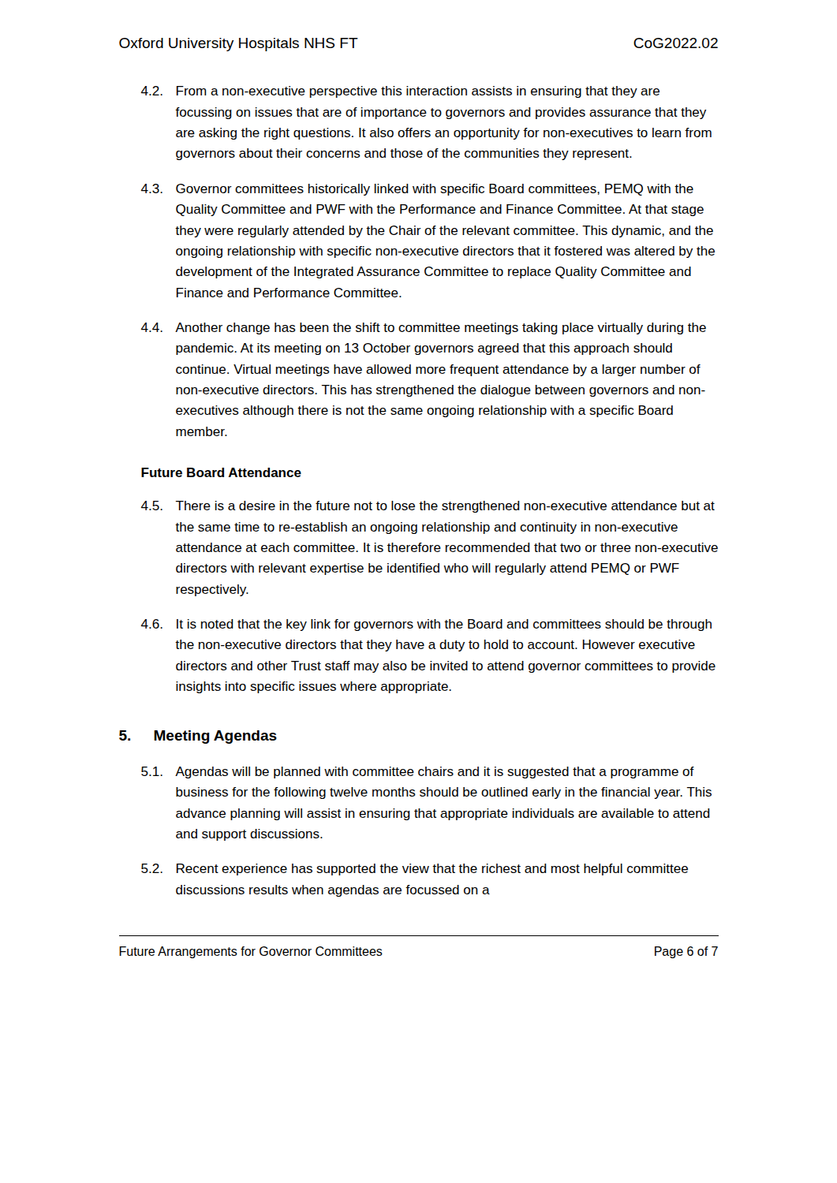Oxford University Hospitals NHS FT CoG2022.02
4.2. From a non-executive perspective this interaction assists in ensuring that they are focussing on issues that are of importance to governors and provides assurance that they are asking the right questions. It also offers an opportunity for non-executives to learn from governors about their concerns and those of the communities they represent.
4.3. Governor committees historically linked with specific Board committees, PEMQ with the Quality Committee and PWF with the Performance and Finance Committee. At that stage they were regularly attended by the Chair of the relevant committee. This dynamic, and the ongoing relationship with specific non-executive directors that it fostered was altered by the development of the Integrated Assurance Committee to replace Quality Committee and Finance and Performance Committee.
4.4. Another change has been the shift to committee meetings taking place virtually during the pandemic. At its meeting on 13 October governors agreed that this approach should continue. Virtual meetings have allowed more frequent attendance by a larger number of non-executive directors. This has strengthened the dialogue between governors and non-executives although there is not the same ongoing relationship with a specific Board member.
Future Board Attendance
4.5. There is a desire in the future not to lose the strengthened non-executive attendance but at the same time to re-establish an ongoing relationship and continuity in non-executive attendance at each committee. It is therefore recommended that two or three non-executive directors with relevant expertise be identified who will regularly attend PEMQ or PWF respectively.
4.6. It is noted that the key link for governors with the Board and committees should be through the non-executive directors that they have a duty to hold to account. However executive directors and other Trust staff may also be invited to attend governor committees to provide insights into specific issues where appropriate.
5. Meeting Agendas
5.1. Agendas will be planned with committee chairs and it is suggested that a programme of business for the following twelve months should be outlined early in the financial year. This advance planning will assist in ensuring that appropriate individuals are available to attend and support discussions.
5.2. Recent experience has supported the view that the richest and most helpful committee discussions results when agendas are focussed on a
Future Arrangements for Governor Committees Page 6 of 7